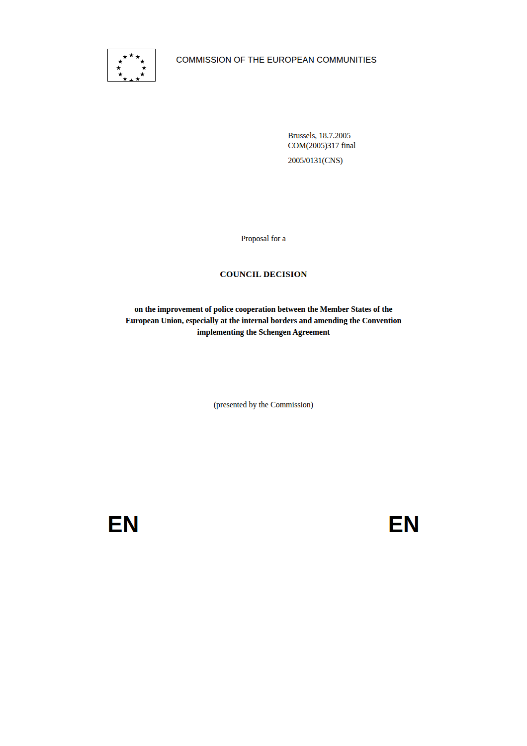COMMISSION OF THE EUROPEAN COMMUNITIES
Brussels, 18.7.2005
COM(2005)317 final
2005/0131(CNS)
Proposal for a
COUNCIL DECISION
on the improvement of police cooperation between the Member States of the European Union, especially at the internal borders and amending the Convention implementing the Schengen Agreement
(presented by the Commission)
EN
EN